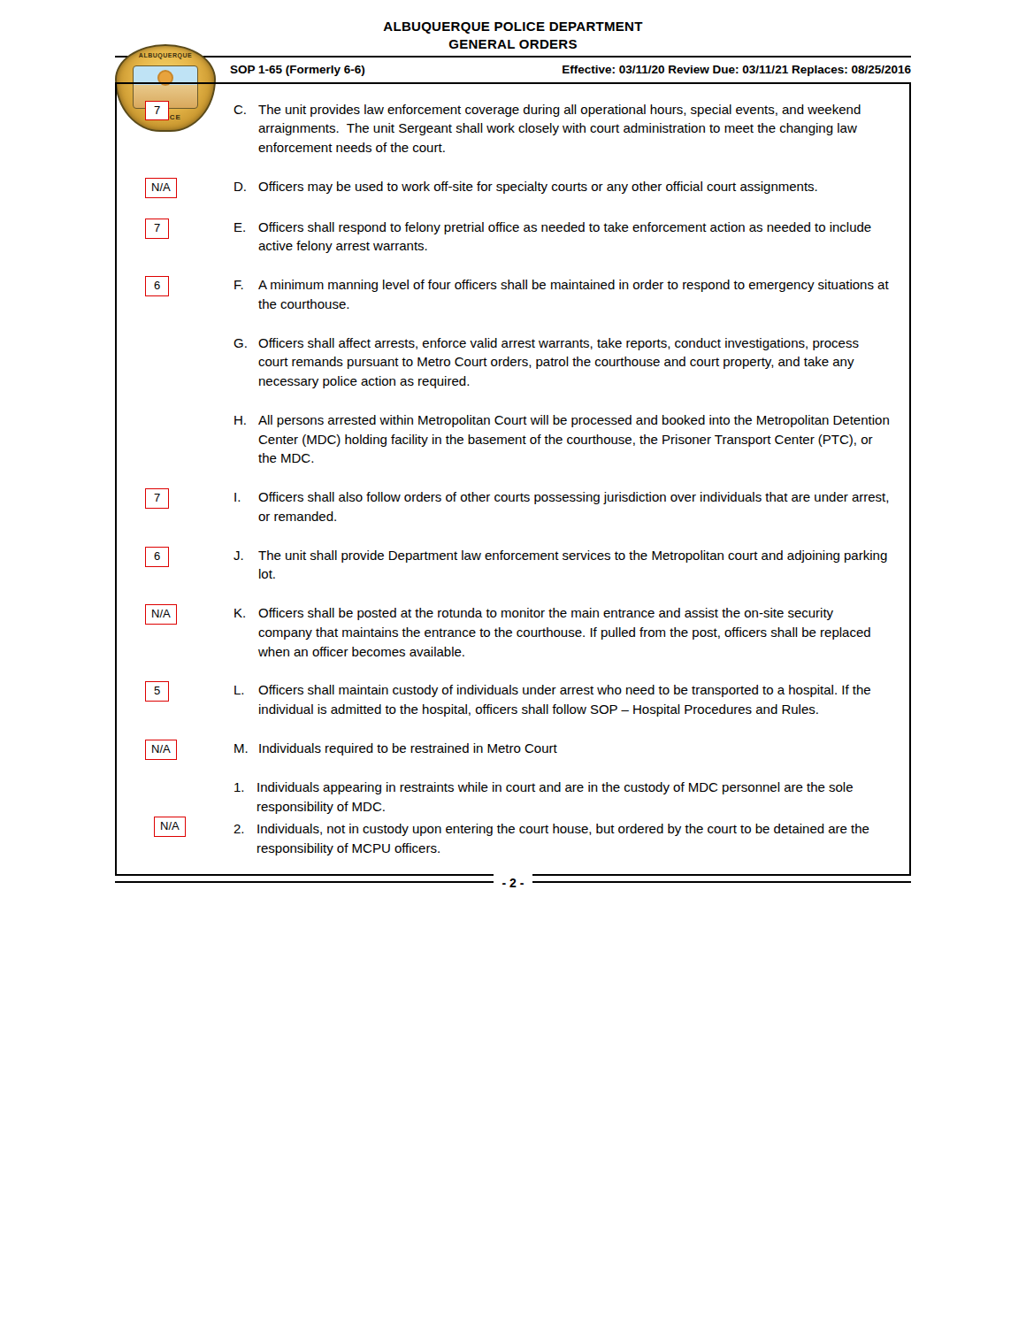ALBUQUERQUE POLICE DEPARTMENT
GENERAL ORDERS
SOP 1-65 (Formerly 6-6) Effective: 03/11/20 Review Due: 03/11/21 Replaces: 08/25/2016
7
C. The unit provides law enforcement coverage during all operational hours, special events, and weekend arraignments. The unit Sergeant shall work closely with court administration to meet the changing law enforcement needs of the court.
N/A
D. Officers may be used to work off-site for specialty courts or any other official court assignments.
7
E. Officers shall respond to felony pretrial office as needed to take enforcement action as needed to include active felony arrest warrants.
6
F. A minimum manning level of four officers shall be maintained in order to respond to emergency situations at the courthouse.
G. Officers shall affect arrests, enforce valid arrest warrants, take reports, conduct investigations, process court remands pursuant to Metro Court orders, patrol the courthouse and court property, and take any necessary police action as required.
H. All persons arrested within Metropolitan Court will be processed and booked into the Metropolitan Detention Center (MDC) holding facility in the basement of the courthouse, the Prisoner Transport Center (PTC), or the MDC.
7
I. Officers shall also follow orders of other courts possessing jurisdiction over individuals that are under arrest, or remanded.
6
J. The unit shall provide Department law enforcement services to the Metropolitan court and adjoining parking lot.
N/A
K. Officers shall be posted at the rotunda to monitor the main entrance and assist the on-site security company that maintains the entrance to the courthouse. If pulled from the post, officers shall be replaced when an officer becomes available.
5
L. Officers shall maintain custody of individuals under arrest who need to be transported to a hospital. If the individual is admitted to the hospital, officers shall follow SOP – Hospital Procedures and Rules.
N/A
M. Individuals required to be restrained in Metro Court
N/A
1. Individuals appearing in restraints while in court and are in the custody of MDC personnel are the sole responsibility of MDC.
2. Individuals, not in custody upon entering the court house, but ordered by the court to be detained are the responsibility of MCPU officers.
- 2 -